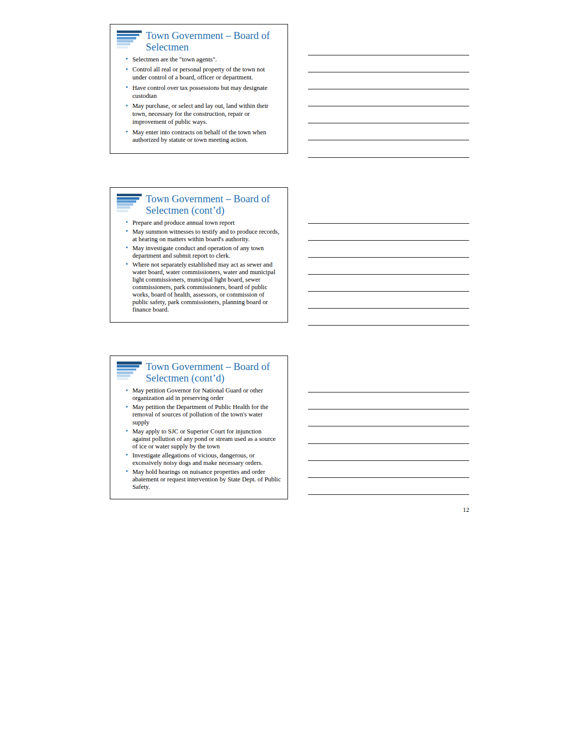Town Government – Board of Selectmen
Selectmen are the "town agents".
Control all real or personal property of the town not under control of a board, officer or department.
Have control over tax possessions but may designate custodian
May purchase, or select and lay out, land within their town, necessary for the construction, repair or improvement of public ways.
May enter into contracts on behalf of the town when authorized by statute or town meeting action.
Town Government – Board of Selectmen (cont’d)
Prepare and produce annual town report
May summon witnesses to testify and to produce records, at hearing on matters within board's authority.
May investigate conduct and operation of any town department and submit report to clerk.
Where not separately established may act as sewer and water board, water commissioners, water and municipal light commissioners, municipal light board, sewer commissioners, park commissioners, board of public works, board of health, assessors, or commission of public safety, park commissioners, planning board or finance board.
Town Government – Board of Selectmen (cont’d)
May petition Governor for National Guard or other organization aid in preserving order
May petition the Department of Public Health for the removal of sources of pollution of the town's water supply
May apply to SJC or Superior Court for injunction against pollution of any pond or stream used as a source of ice or water supply by the town
Investigate allegations of vicious, dangerous, or excessively noisy dogs and make necessary orders.
May hold hearings on nuisance properties and order abatement or request intervention by State Dept. of Public Safety.
12